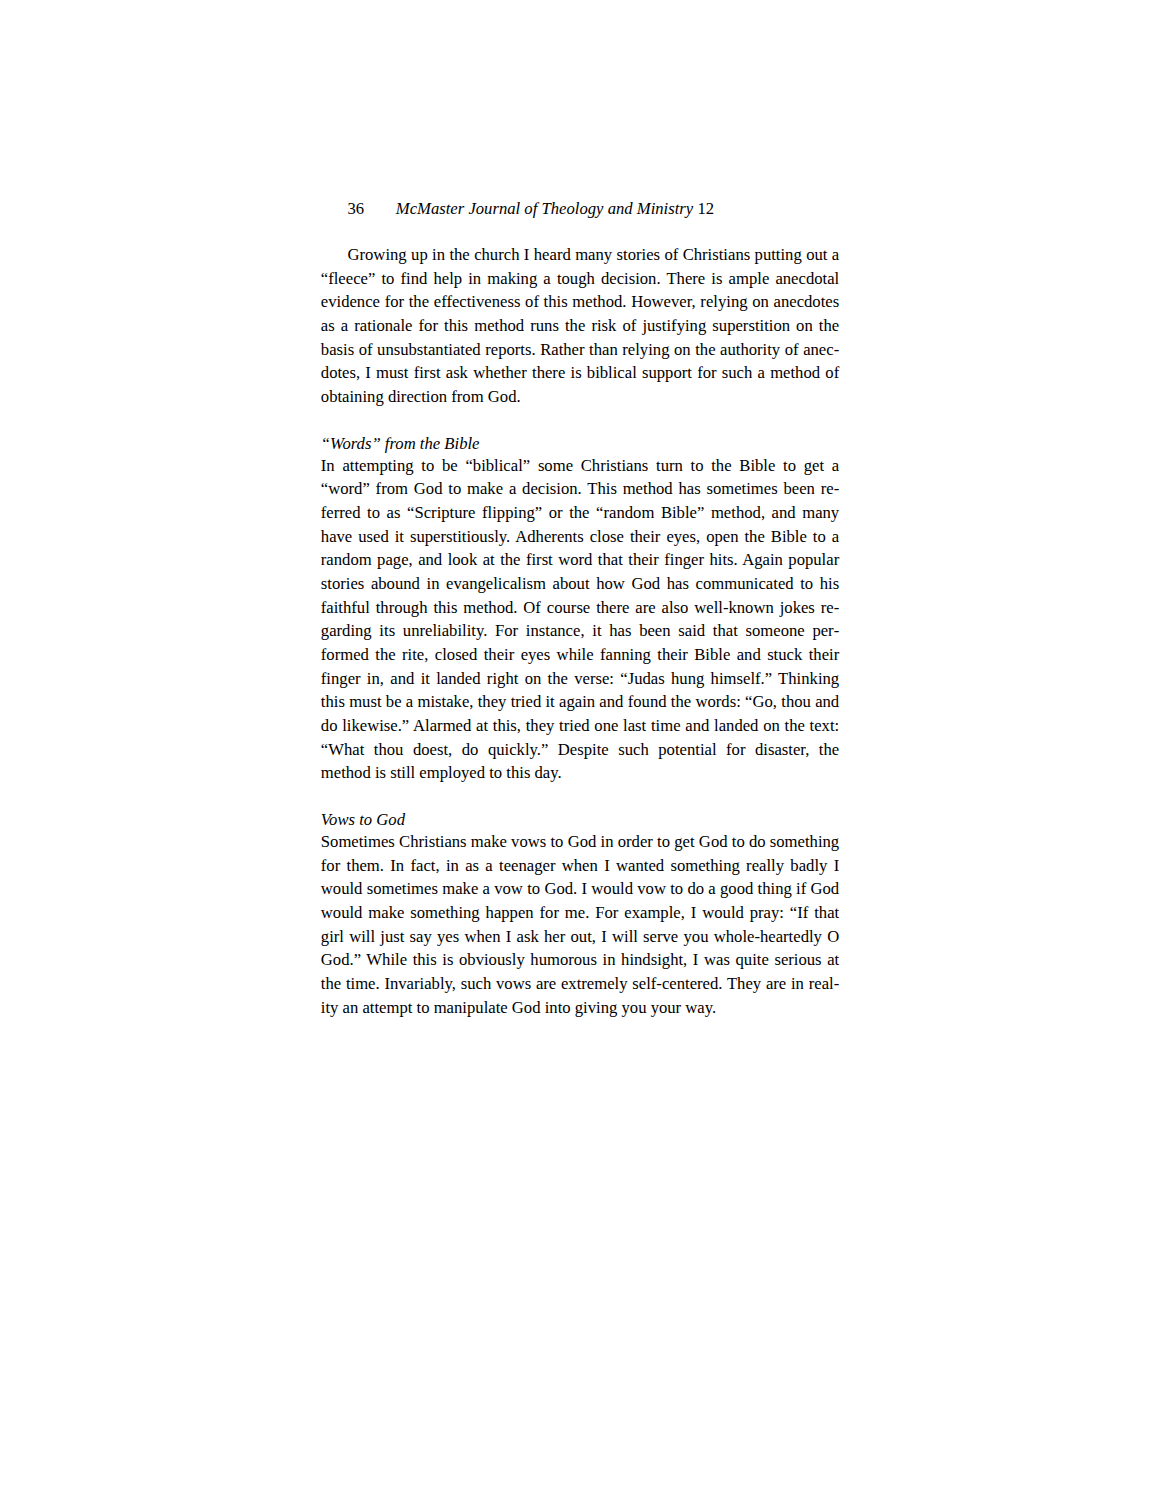36 McMaster Journal of Theology and Ministry 12
Growing up in the church I heard many stories of Christians putting out a “fleece” to find help in making a tough decision. There is ample anecdotal evidence for the effectiveness of this method. However, relying on anecdotes as a rationale for this method runs the risk of justifying superstition on the basis of unsubstantiated reports. Rather than relying on the authority of anecdotes, I must first ask whether there is biblical support for such a method of obtaining direction from God.
“Words” from the Bible
In attempting to be “biblical” some Christians turn to the Bible to get a “word” from God to make a decision. This method has sometimes been referred to as “Scripture flipping” or the “random Bible” method, and many have used it superstitiously. Adherents close their eyes, open the Bible to a random page, and look at the first word that their finger hits. Again popular stories abound in evangelicalism about how God has communicated to his faithful through this method. Of course there are also well-known jokes regarding its unreliability. For instance, it has been said that someone performed the rite, closed their eyes while fanning their Bible and stuck their finger in, and it landed right on the verse: “Judas hung himself.” Thinking this must be a mistake, they tried it again and found the words: “Go, thou and do likewise.” Alarmed at this, they tried one last time and landed on the text: “What thou doest, do quickly.” Despite such potential for disaster, the method is still employed to this day.
Vows to God
Sometimes Christians make vows to God in order to get God to do something for them. In fact, in as a teenager when I wanted something really badly I would sometimes make a vow to God. I would vow to do a good thing if God would make something happen for me. For example, I would pray: “If that girl will just say yes when I ask her out, I will serve you whole-heartedly O God.” While this is obviously humorous in hindsight, I was quite serious at the time. Invariably, such vows are extremely self-centered. They are in reality an attempt to manipulate God into giving you your way.